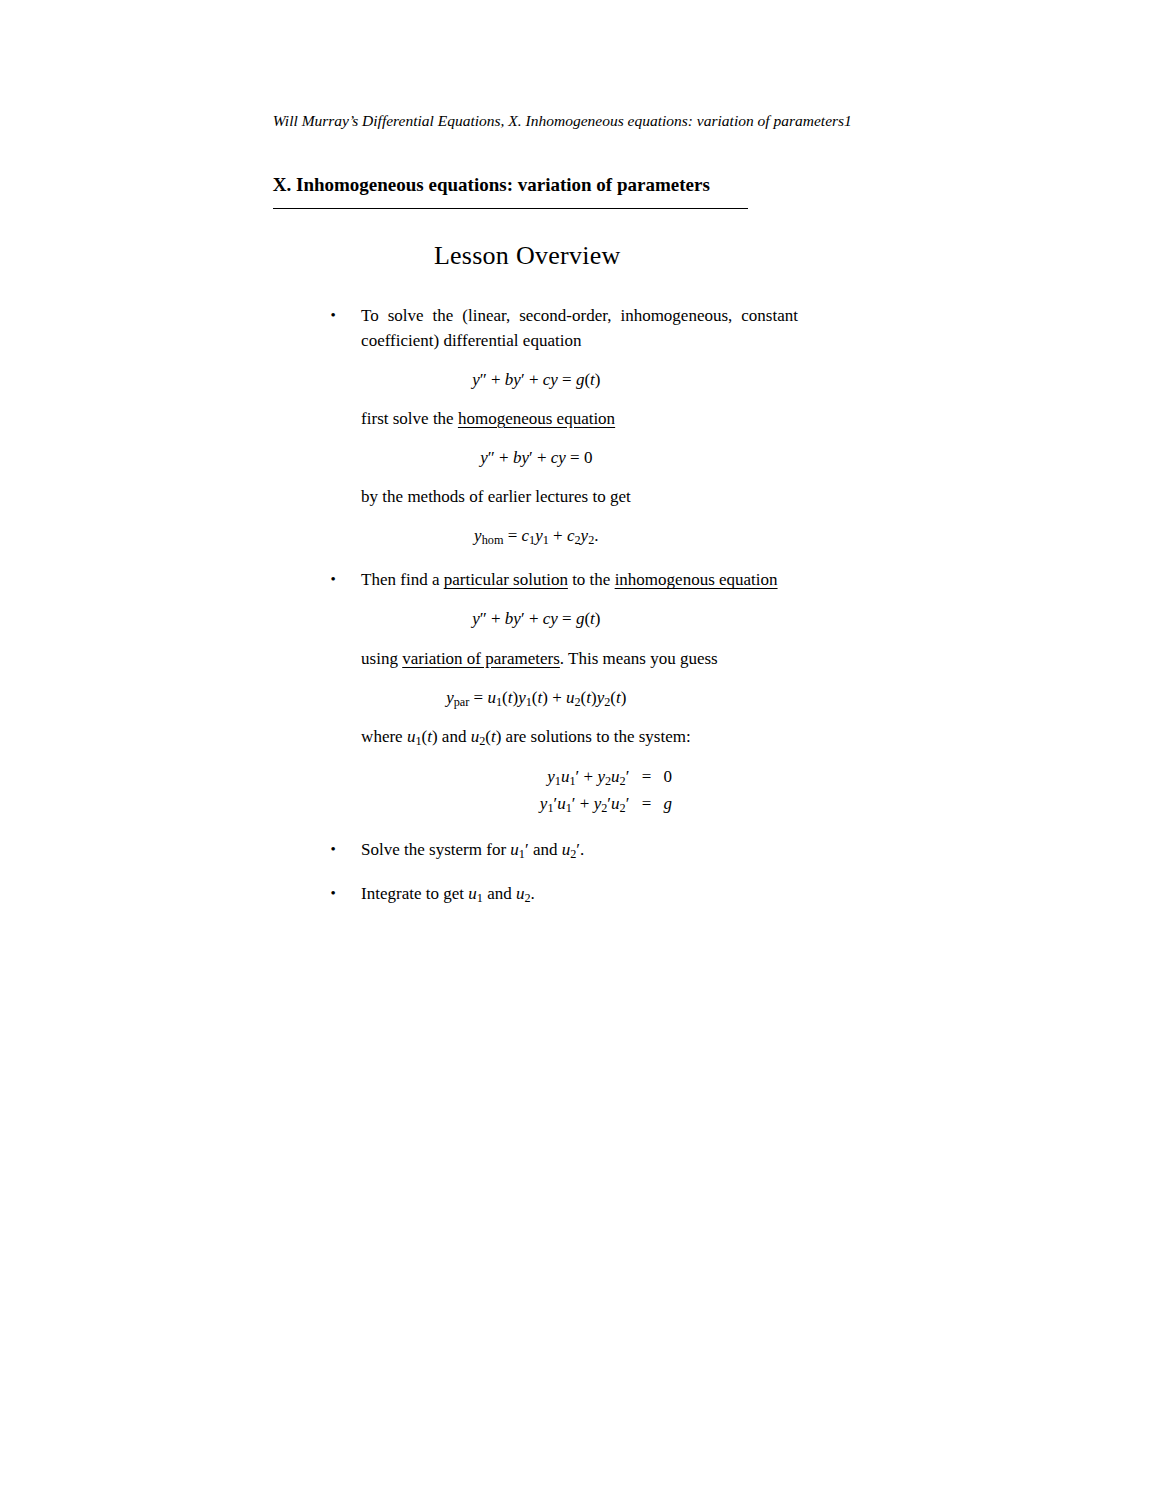Will Murray’s Differential Equations, X. Inhomogeneous equations: variation of parameters1
X. Inhomogeneous equations: variation of parameters
Lesson Overview
To solve the (linear, second-order, inhomogeneous, constant coefficient) differential equation y″ + by′ + cy = g(t) first solve the homogeneous equation y″ + by′ + cy = 0 by the methods of earlier lectures to get yhom = c1y1 + c2y2.
Then find a particular solution to the inhomogenous equation y″ + by′ + cy = g(t) using variation of parameters. This means you guess ypar = u1(t)y1(t) + u2(t)y2(t) where u1(t) and u2(t) are solutions to the system:
| y 1 u 1 ′ + y 2 u 2 ′ | = | 0 |
| y 1 ′ u 1 ′ + y 2 ′ u 2 ′ | = | g |
Solve the systerm for u1′ and u2′.
Integrate to get u1 and u2.